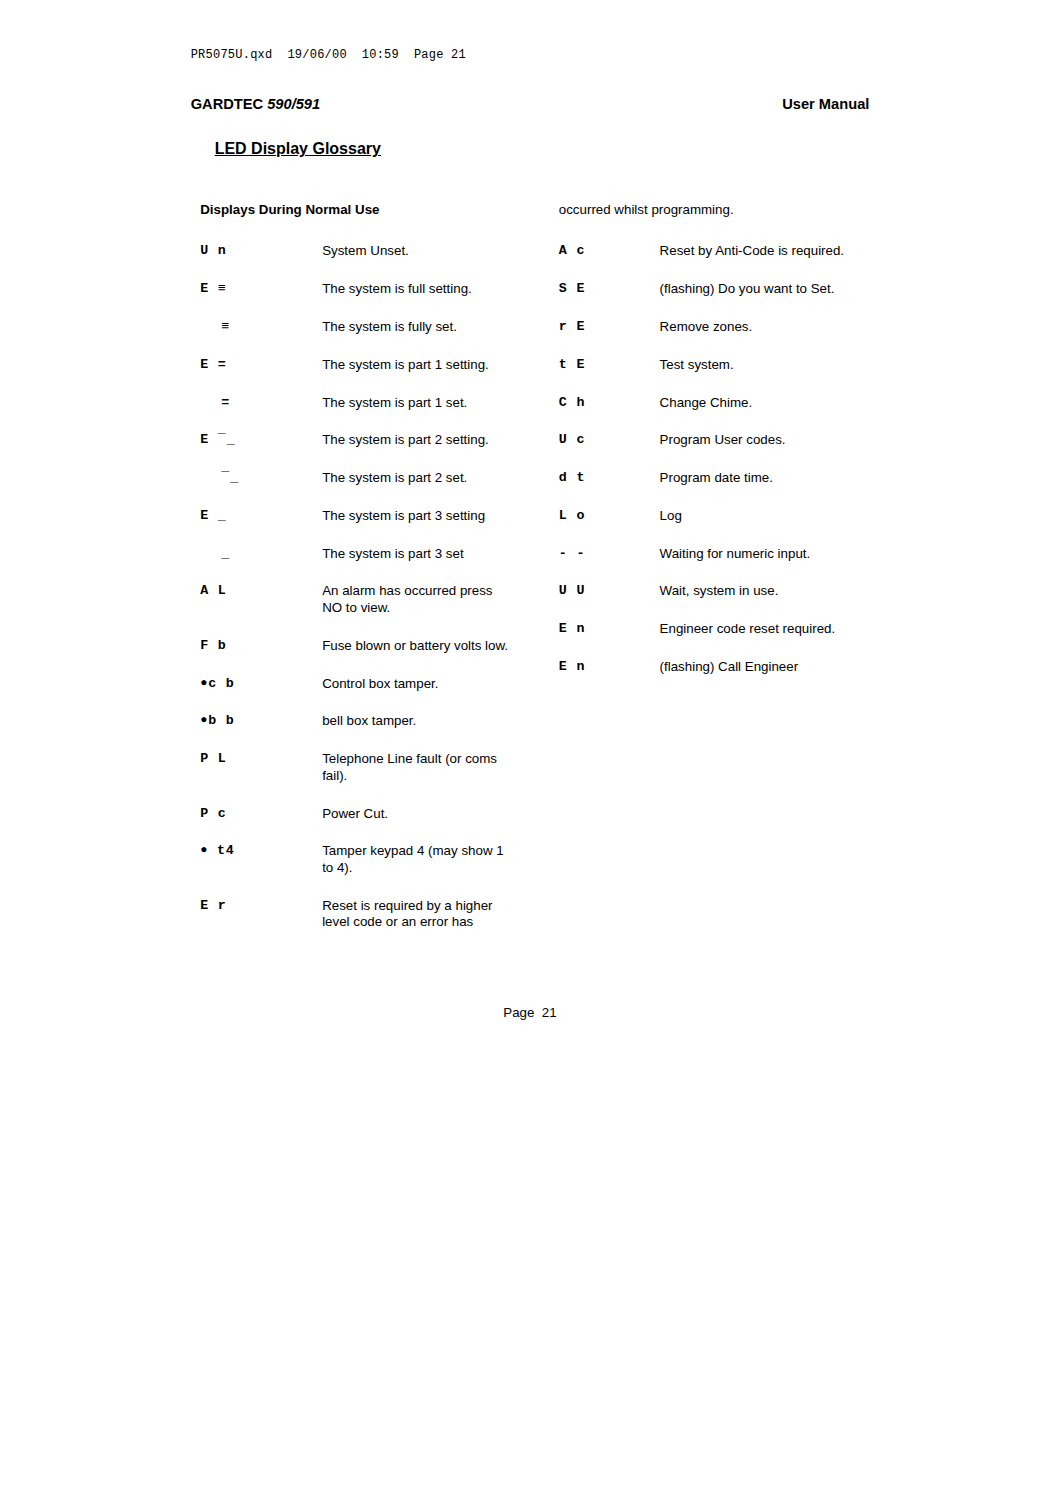PR5075U.qxd 19/06/00 10:59 Page 21
GARDTEC 590/591
User Manual
LED Display Glossary
Displays During Normal Use
| U n | System Unset. |
| E ≡ | The system is full setting. |
| ≡ | The system is fully set. |
| E = | The system is part 1 setting. |
| = | The system is part 1 set. |
| E ‾_ | The system is part 2 setting. |
| ‾_ | The system is part 2 set. |
| E _ | The system is part 3 setting |
| _ | The system is part 3 set |
| A L | An alarm has occurred press NO to view. |
| F b | Fuse blown or battery volts low. |
| ● c b | Control box tamper. |
| ● b b | bell box tamper. |
| P L | Telephone Line fault (or coms fail). |
| P c | Power Cut. |
| ● t4 | Tamper keypad 4 (may show 1 to 4). |
| E r | Reset is required by a higher level code or an error has |
occurred whilst programming.
| A c | Reset by Anti-Code is required. |
| S E | (flashing) Do you want to Set. |
| r E | Remove zones. |
| t E | Test system. |
| C h | Change Chime. |
| U c | Program User codes. |
| d t | Program date time. |
| L o | Log |
| - - | Waiting for numeric input. |
| U U | Wait, system in use. |
| E n | Engineer code reset required. |
| E n | (flashing) Call Engineer |
Page 21